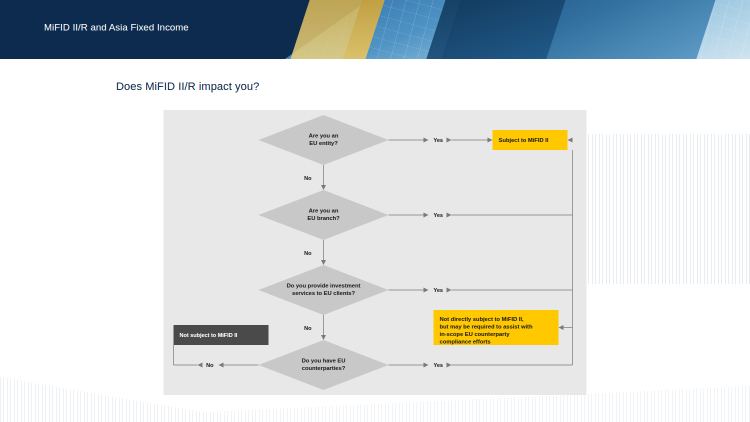MiFID II/R and Asia Fixed Income
Does MiFID II/R impact you?
Are you an EU entity? Yes Subject to MiFID II No Are you an EU branch? Yes No Do you provide investment services to EU clients? Yes No Not directly subject to MiFID II, but may be required to assist with in-scope EU counterparty compliance efforts Not subject to MiFID II Do you have EU counterparties? Yes No